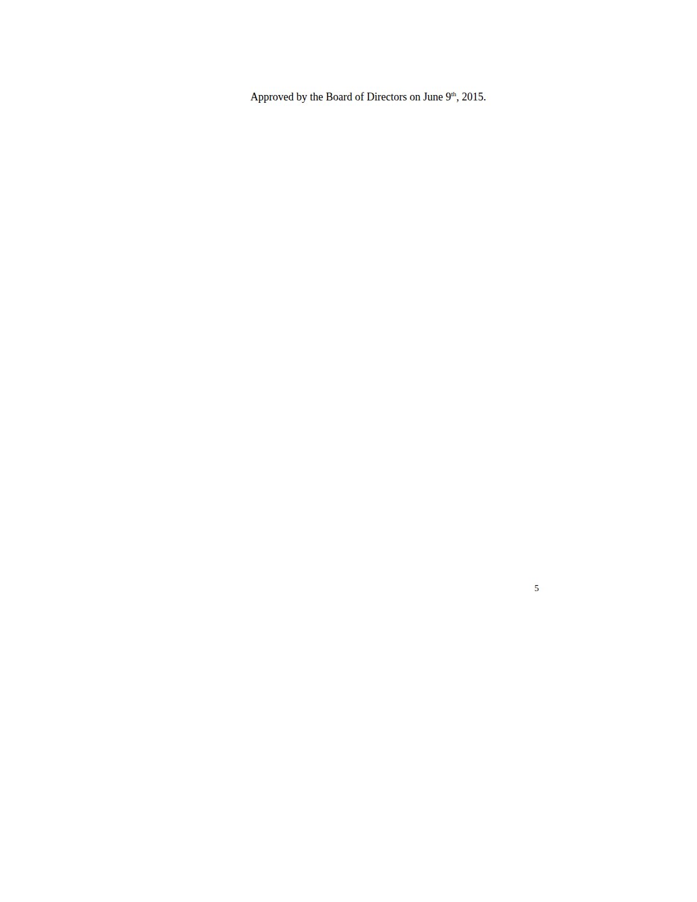Approved by the Board of Directors on June 9th, 2015.
5